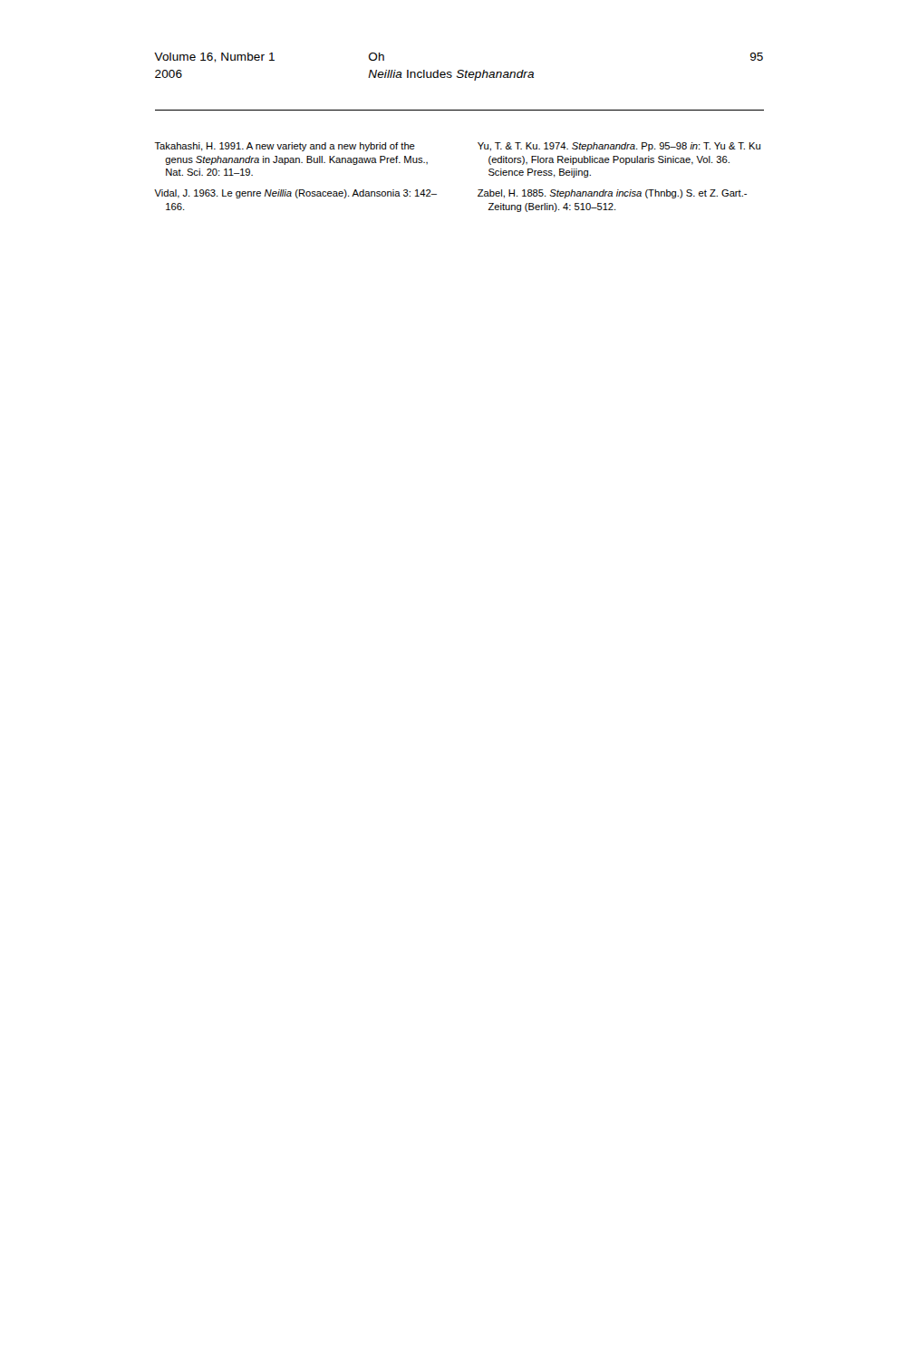Volume 16, Number 12006
OhNeillia Includes Stephanandra
95
Takahashi, H. 1991. A new variety and a new hybrid of the genus Stephanandra in Japan. Bull. Kanagawa Pref. Mus., Nat. Sci. 20: 11–19.
Vidal, J. 1963. Le genre Neillia (Rosaceae). Adansonia 3: 142–166.
Yu, T. & T. Ku. 1974. Stephanandra. Pp. 95–98 in: T. Yu & T. Ku (editors), Flora Reipublicae Popularis Sinicae, Vol. 36. Science Press, Beijing.
Zabel, H. 1885. Stephanandra incisa (Thnbg.) S. et Z. Gart.-Zeitung (Berlin). 4: 510–512.